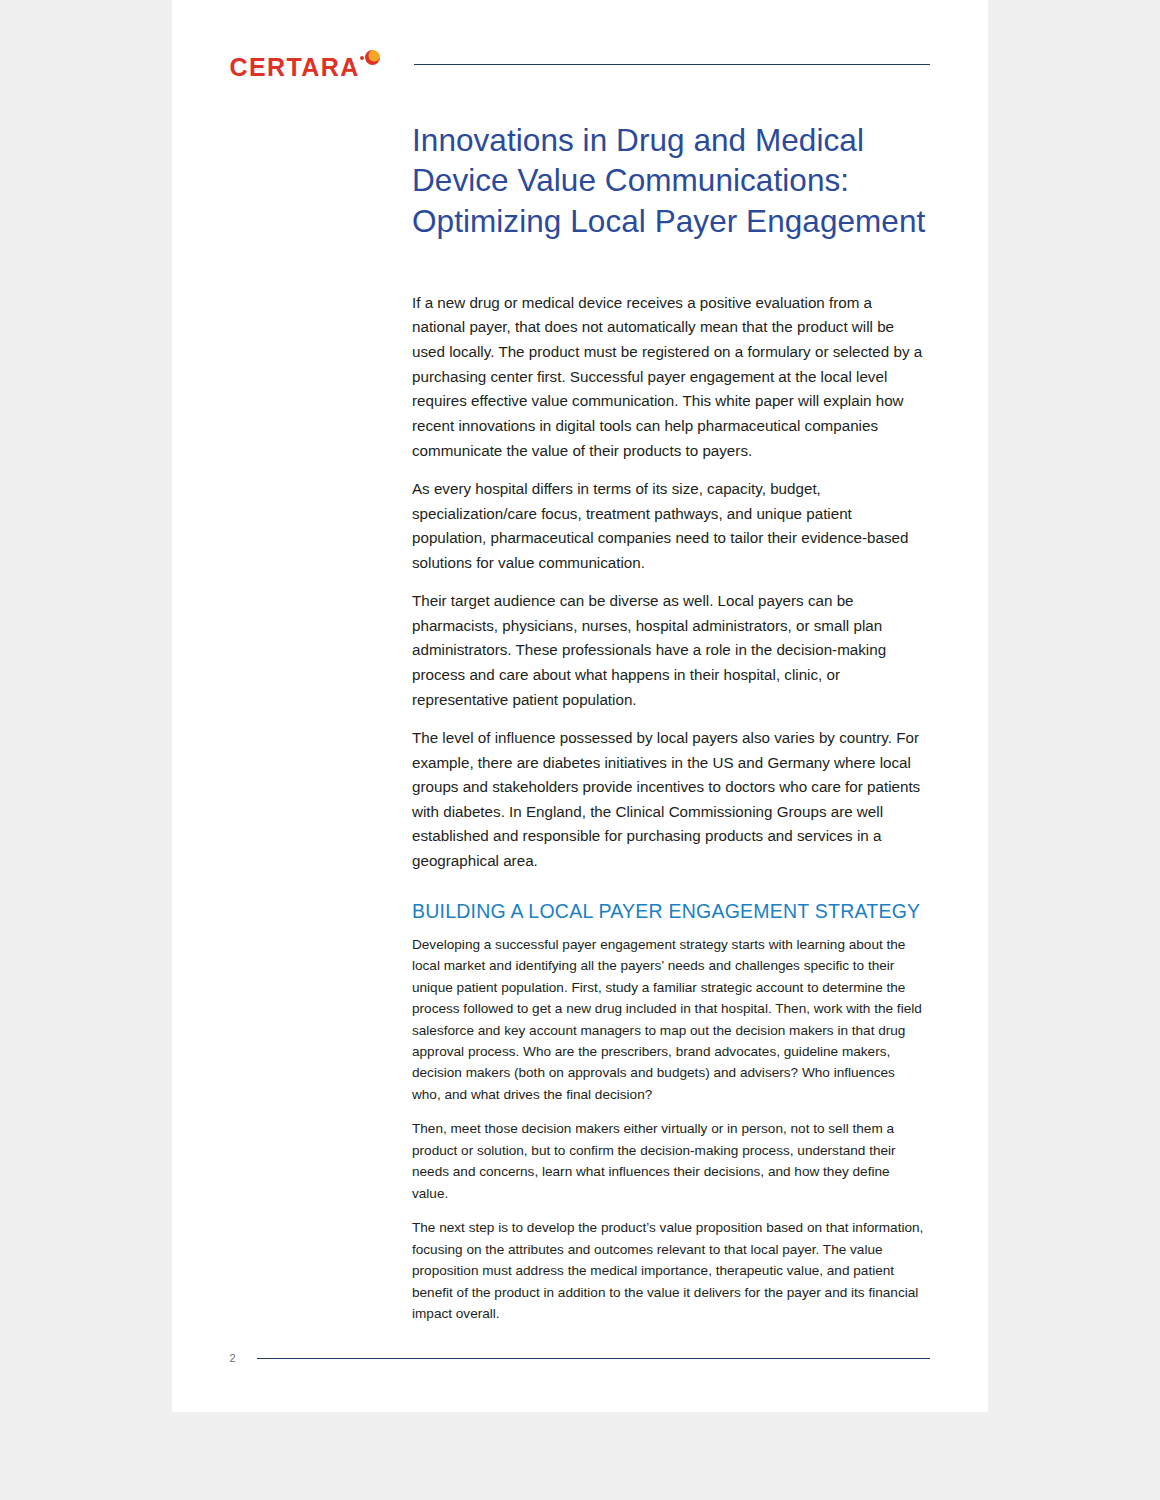CERTARA
Innovations in Drug and Medical Device Value Communications: Optimizing Local Payer Engagement
If a new drug or medical device receives a positive evaluation from a national payer, that does not automatically mean that the product will be used locally. The product must be registered on a formulary or selected by a purchasing center first. Successful payer engagement at the local level requires effective value communication. This white paper will explain how recent innovations in digital tools can help pharmaceutical companies communicate the value of their products to payers.
As every hospital differs in terms of its size, capacity, budget, specialization/care focus, treatment pathways, and unique patient population, pharmaceutical companies need to tailor their evidence-based solutions for value communication.
Their target audience can be diverse as well. Local payers can be pharmacists, physicians, nurses, hospital administrators, or small plan administrators. These professionals have a role in the decision-making process and care about what happens in their hospital, clinic, or representative patient population.
The level of influence possessed by local payers also varies by country. For example, there are diabetes initiatives in the US and Germany where local groups and stakeholders provide incentives to doctors who care for patients with diabetes. In England, the Clinical Commissioning Groups are well established and responsible for purchasing products and services in a geographical area.
BUILDING A LOCAL PAYER ENGAGEMENT STRATEGY
Developing a successful payer engagement strategy starts with learning about the local market and identifying all the payers’ needs and challenges specific to their unique patient population. First, study a familiar strategic account to determine the process followed to get a new drug included in that hospital. Then, work with the field salesforce and key account managers to map out the decision makers in that drug approval process. Who are the prescribers, brand advocates, guideline makers, decision makers (both on approvals and budgets) and advisers? Who influences who, and what drives the final decision?
Then, meet those decision makers either virtually or in person, not to sell them a product or solution, but to confirm the decision-making process, understand their needs and concerns, learn what influences their decisions, and how they define value.
The next step is to develop the product’s value proposition based on that information, focusing on the attributes and outcomes relevant to that local payer. The value proposition must address the medical importance, therapeutic value, and patient benefit of the product in addition to the value it delivers for the payer and its financial impact overall.
2